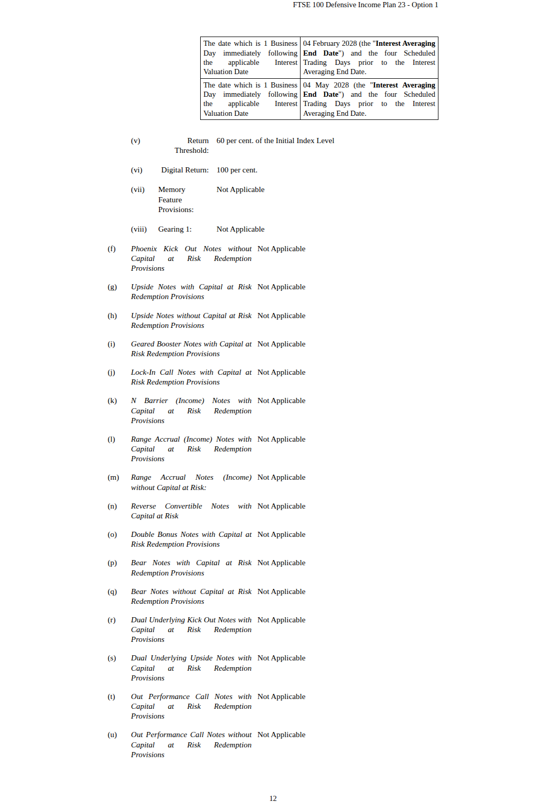FTSE 100 Defensive Income Plan 23 - Option 1
| The date which is 1 Business Day immediately following the applicable Interest Valuation Date | 04 February 2028 (the " Interest Averaging End Date ") and the four Scheduled Trading Days prior to the Interest Averaging End Date. |
| The date which is 1 Business Day immediately following the applicable Interest Valuation Date | 04 May 2028 (the " Interest Averaging End Date ") and the four Scheduled Trading Days prior to the Interest Averaging End Date. |
(v)
Return Threshold:
60 per cent. of the Initial Index Level
(vi)
Digital Return:
100 per cent.
(vii)
Memory Feature Provisions:
Not Applicable
(viii)
Gearing 1:
Not Applicable
(f)
Phoenix Kick Out Notes without Capital at Risk Redemption Provisions
Not Applicable
(g)
Upside Notes with Capital at Risk Redemption Provisions
Not Applicable
(h)
Upside Notes without Capital at Risk Redemption Provisions
Not Applicable
(i)
Geared Booster Notes with Capital at Risk Redemption Provisions
Not Applicable
(j)
Lock-In Call Notes with Capital at Risk Redemption Provisions
Not Applicable
(k)
N Barrier (Income) Notes with Capital at Risk Redemption Provisions
Not Applicable
(l)
Range Accrual (Income) Notes with Capital at Risk Redemption Provisions
Not Applicable
(m)
Range Accrual Notes (Income) without Capital at Risk:
Not Applicable
(n)
Reverse Convertible Notes with Capital at Risk
Not Applicable
(o)
Double Bonus Notes with Capital at Risk Redemption Provisions
Not Applicable
(p)
Bear Notes with Capital at Risk Redemption Provisions
Not Applicable
(q)
Bear Notes without Capital at Risk Redemption Provisions
Not Applicable
(r)
Dual Underlying Kick Out Notes with Capital at Risk Redemption Provisions
Not Applicable
(s)
Dual Underlying Upside Notes with Capital at Risk Redemption Provisions
Not Applicable
(t)
Out Performance Call Notes with Capital at Risk Redemption Provisions
Not Applicable
(u)
Out Performance Call Notes without Capital at Risk Redemption Provisions
Not Applicable
12